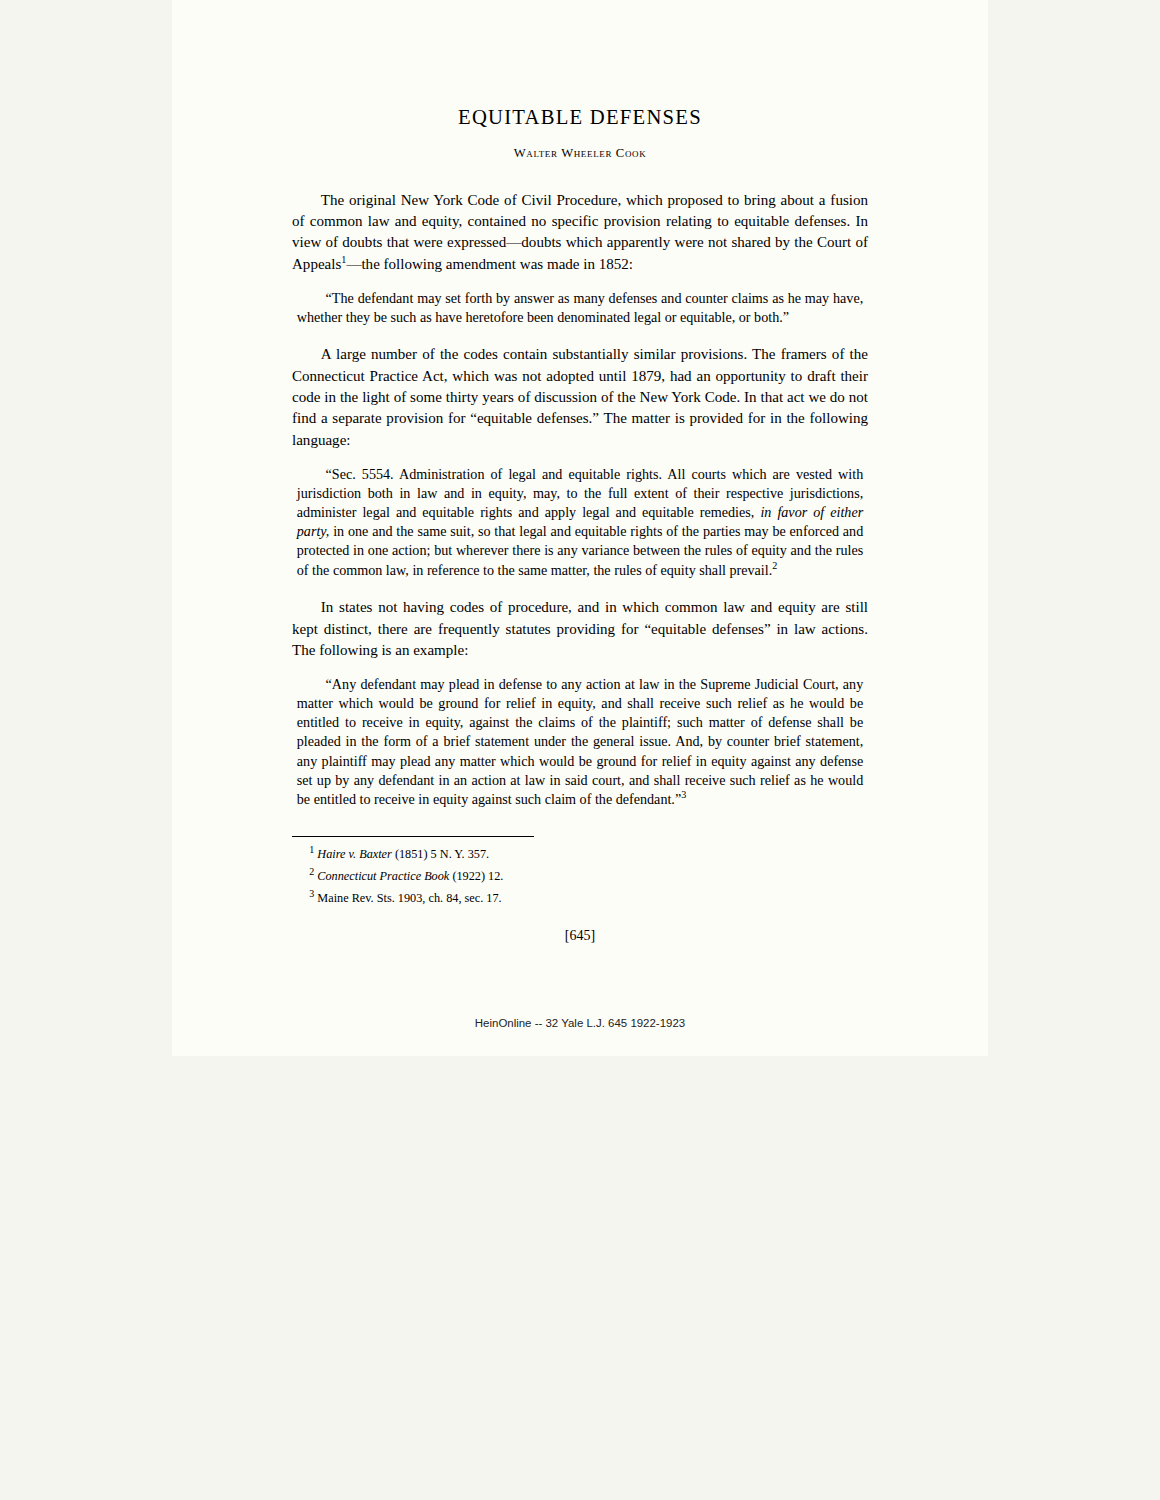EQUITABLE DEFENSES
Walter Wheeler Cook
The original New York Code of Civil Procedure, which proposed to bring about a fusion of common law and equity, contained no specific provision relating to equitable defenses. In view of doubts that were expressed—doubts which apparently were not shared by the Court of Appeals1—the following amendment was made in 1852:
“The defendant may set forth by answer as many defenses and counter claims as he may have, whether they be such as have heretofore been denominated legal or equitable, or both.”
A large number of the codes contain substantially similar provisions. The framers of the Connecticut Practice Act, which was not adopted until 1879, had an opportunity to draft their code in the light of some thirty years of discussion of the New York Code. In that act we do not find a separate provision for “equitable defenses.” The matter is provided for in the following language:
“Sec. 5554. Administration of legal and equitable rights. All courts which are vested with jurisdiction both in law and in equity, may, to the full extent of their respective jurisdictions, administer legal and equitable rights and apply legal and equitable remedies, in favor of either party, in one and the same suit, so that legal and equitable rights of the parties may be enforced and protected in one action; but wherever there is any variance between the rules of equity and the rules of the common law, in reference to the same matter, the rules of equity shall prevail.2
In states not having codes of procedure, and in which common law and equity are still kept distinct, there are frequently statutes providing for “equitable defenses” in law actions. The following is an example:
“Any defendant may plead in defense to any action at law in the Supreme Judicial Court, any matter which would be ground for relief in equity, and shall receive such relief as he would be entitled to receive in equity, against the claims of the plaintiff; such matter of defense shall be pleaded in the form of a brief statement under the general issue. And, by counter brief statement, any plaintiff may plead any matter which would be ground for relief in equity against any defense set up by any defendant in an action at law in said court, and shall receive such relief as he would be entitled to receive in equity against such claim of the defendant.”3
1 Haire v. Baxter (1851) 5 N. Y. 357.
2 Connecticut Practice Book (1922) 12.
3 Maine Rev. Sts. 1903, ch. 84, sec. 17.
[645]
HeinOnline -- 32 Yale L.J. 645 1922-1923